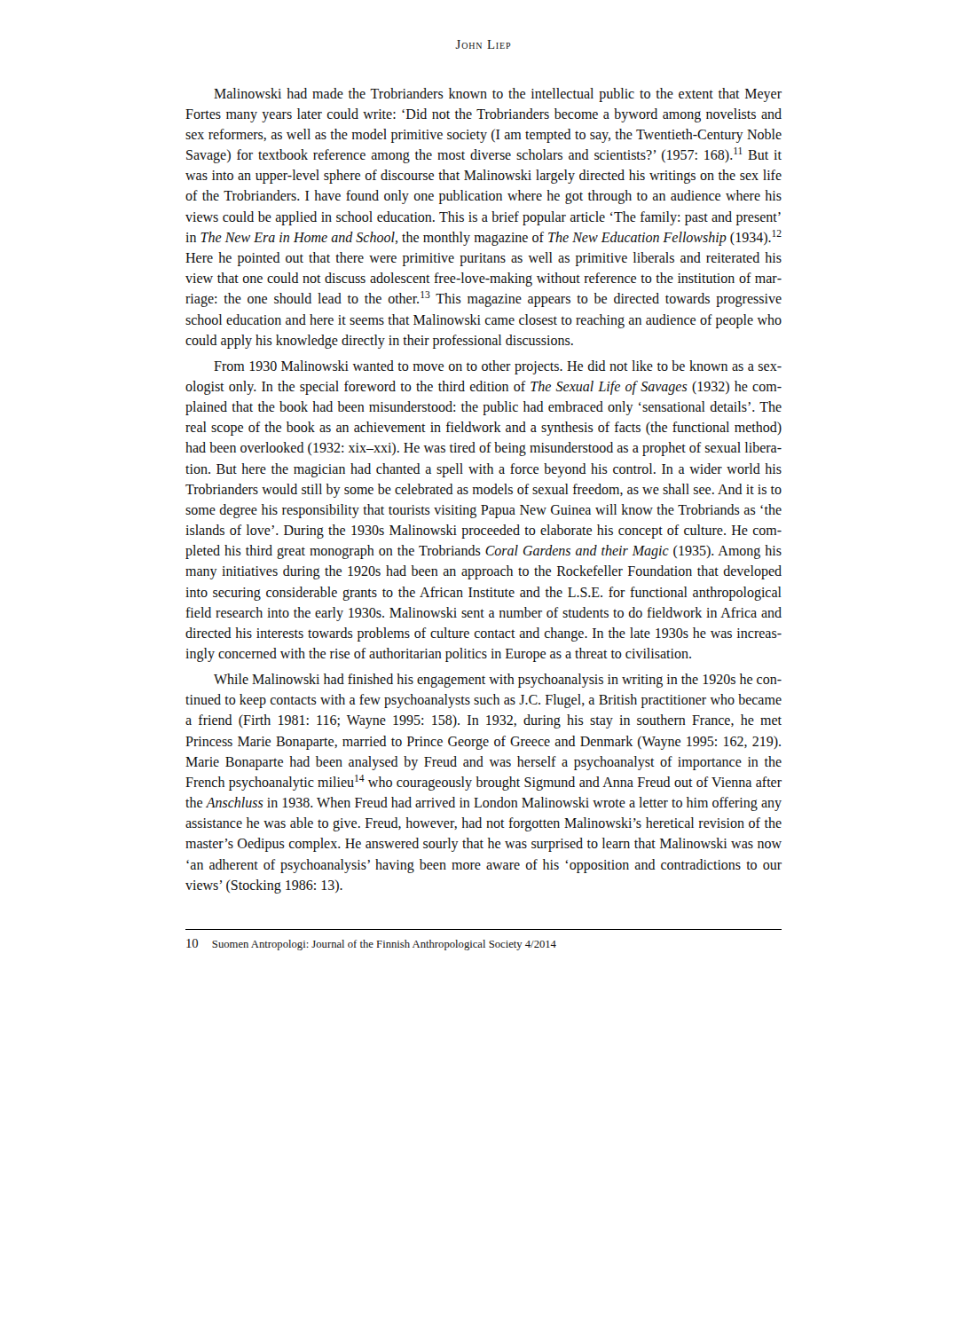John Liep
Malinowski had made the Trobrianders known to the intellectual public to the extent that Meyer Fortes many years later could write: ‘Did not the Trobrianders become a byword among novelists and sex reformers, as well as the model primitive society (I am tempted to say, the Twentieth-Century Noble Savage) for textbook reference among the most diverse scholars and scientists?’ (1957: 168).11 But it was into an upper-level sphere of discourse that Malinowski largely directed his writings on the sex life of the Trobrianders. I have found only one publication where he got through to an audience where his views could be applied in school education. This is a brief popular article ‘The family: past and present’ in The New Era in Home and School, the monthly magazine of The New Education Fellowship (1934).12 Here he pointed out that there were primitive puritans as well as primitive liberals and reiterated his view that one could not discuss adolescent free-love-making without reference to the institution of marriage: the one should lead to the other.13 This magazine appears to be directed towards progressive school education and here it seems that Malinowski came closest to reaching an audience of people who could apply his knowledge directly in their professional discussions.
From 1930 Malinowski wanted to move on to other projects. He did not like to be known as a sexologist only. In the special foreword to the third edition of The Sexual Life of Savages (1932) he complained that the book had been misunderstood: the public had embraced only ‘sensational details’. The real scope of the book as an achievement in fieldwork and a synthesis of facts (the functional method) had been overlooked (1932: xix–xxi). He was tired of being misunderstood as a prophet of sexual liberation. But here the magician had chanted a spell with a force beyond his control. In a wider world his Trobrianders would still by some be celebrated as models of sexual freedom, as we shall see. And it is to some degree his responsibility that tourists visiting Papua New Guinea will know the Trobriands as ‘the islands of love’. During the 1930s Malinowski proceeded to elaborate his concept of culture. He completed his third great monograph on the Trobriands Coral Gardens and their Magic (1935). Among his many initiatives during the 1920s had been an approach to the Rockefeller Foundation that developed into securing considerable grants to the African Institute and the L.S.E. for functional anthropological field research into the early 1930s. Malinowski sent a number of students to do fieldwork in Africa and directed his interests towards problems of culture contact and change. In the late 1930s he was increasingly concerned with the rise of authoritarian politics in Europe as a threat to civilisation.
While Malinowski had finished his engagement with psychoanalysis in writing in the 1920s he continued to keep contacts with a few psychoanalysts such as J.C. Flugel, a British practitioner who became a friend (Firth 1981: 116; Wayne 1995: 158). In 1932, during his stay in southern France, he met Princess Marie Bonaparte, married to Prince George of Greece and Denmark (Wayne 1995: 162, 219). Marie Bonaparte had been analysed by Freud and was herself a psychoanalyst of importance in the French psychoanalytic milieu14 who courageously brought Sigmund and Anna Freud out of Vienna after the Anschluss in 1938. When Freud had arrived in London Malinowski wrote a letter to him offering any assistance he was able to give. Freud, however, had not forgotten Malinowski’s heretical revision of the master’s Oedipus complex. He answered sourly that he was surprised to learn that Malinowski was now ‘an adherent of psychoanalysis’ having been more aware of his ‘opposition and contradictions to our views’ (Stocking 1986: 13).
10 Suomen Antropologi: Journal of the Finnish Anthropological Society 4/2014